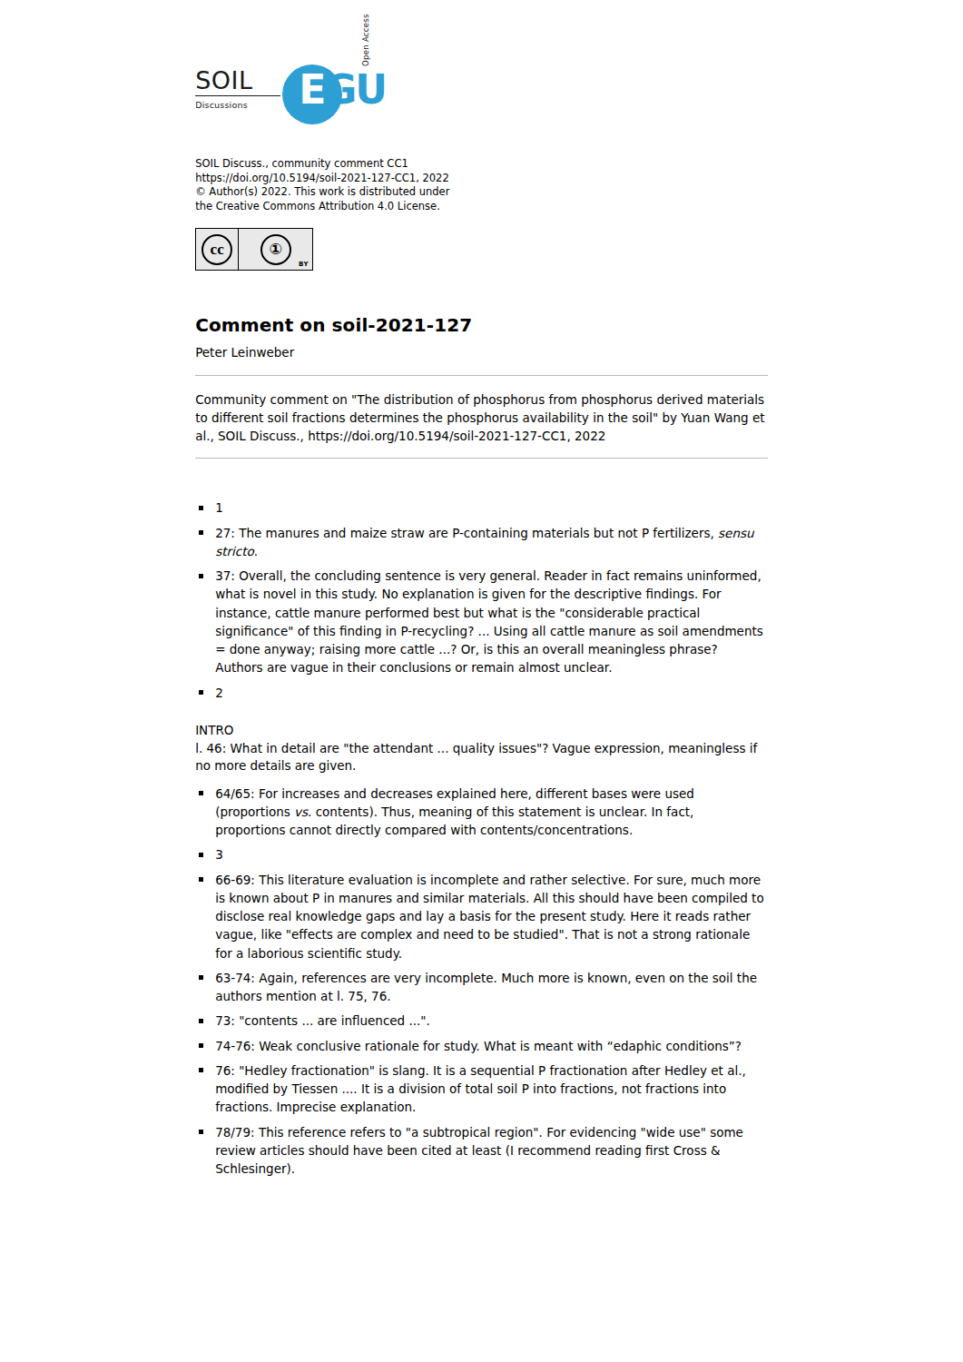SOIL
Discussions
EGU
Open Access
SOIL Discuss., community comment CC1
https://doi.org/10.5194/soil-2021-127-CC1, 2022
© Author(s) 2022. This work is distributed under
the Creative Commons Attribution 4.0 License.
cc
①
BY
Comment on soil-2021-127
Peter Leinweber
Community comment on "The distribution of phosphorus from phosphorus derived materials to different soil fractions determines the phosphorus availability in the soil" by Yuan Wang et al., SOIL Discuss., https://doi.org/10.5194/soil-2021-127-CC1, 2022
1
27: The manures and maize straw are P-containing materials but not P fertilizers, sensu stricto.
37: Overall, the concluding sentence is very general. Reader in fact remains uninformed, what is novel in this study. No explanation is given for the descriptive findings. For instance, cattle manure performed best but what is the "considerable practical significance" of this finding in P-recycling? ... Using all cattle manure as soil amendments = done anyway; raising more cattle ...? Or, is this an overall meaningless phrase? Authors are vague in their conclusions or remain almost unclear.
2
INTRO
l. 46: What in detail are "the attendant ... quality issues"? Vague expression, meaningless if no more details are given.
64/65: For increases and decreases explained here, different bases were used (proportions vs. contents). Thus, meaning of this statement is unclear. In fact, proportions cannot directly compared with contents/concentrations.
3
66-69: This literature evaluation is incomplete and rather selective. For sure, much more is known about P in manures and similar materials. All this should have been compiled to disclose real knowledge gaps and lay a basis for the present study. Here it reads rather vague, like "effects are complex and need to be studied". That is not a strong rationale for a laborious scientific study.
63-74: Again, references are very incomplete. Much more is known, even on the soil the authors mention at l. 75, 76.
73: "contents ... are influenced ...".
74-76: Weak conclusive rationale for study. What is meant with “edaphic conditions”?
76: "Hedley fractionation" is slang. It is a sequential P fractionation after Hedley et al., modified by Tiessen .... It is a division of total soil P into fractions, not fractions into fractions. Imprecise explanation.
78/79: This reference refers to "a subtropical region". For evidencing "wide use" some review articles should have been cited at least (I recommend reading first Cross & Schlesinger).